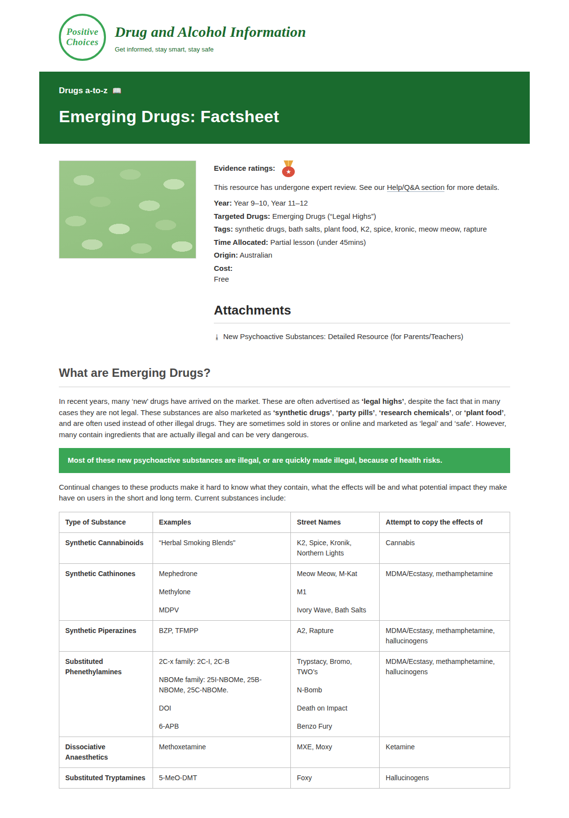Positive
Choices
Drug and Alcohol Information
Get informed, stay smart, stay safe
Drugs a-to-z 📖
Emerging Drugs: Factsheet
Evidence ratings:
This resource has undergone expert review. See our Help/Q&A section for more details.
Year: Year 9–10, Year 11–12
Targeted Drugs: Emerging Drugs (“Legal Highs”)
Tags: synthetic drugs, bath salts, plant food, K2, spice, kronic, meow meow, rapture
Time Allocated: Partial lesson (under 45mins)
Origin: Australian
Cost:
Free
Attachments
⭳New Psychoactive Substances: Detailed Resource (for Parents/Teachers)
What are Emerging Drugs?
In recent years, many ‘new’ drugs have arrived on the market. These are often advertised as ‘legal highs’, despite the fact that in many cases they are not legal. These substances are also marketed as ‘synthetic drugs’, ‘party pills’, ‘research chemicals’, or ‘plant food’, and are often used instead of other illegal drugs. They are sometimes sold in stores or online and marketed as ‘legal’ and ‘safe’. However, many contain ingredients that are actually illegal and can be very dangerous.
Most of these new psychoactive substances are illegal, or are quickly made illegal, because of health risks.
Continual changes to these products make it hard to know what they contain, what the effects will be and what potential impact they make have on users in the short and long term. Current substances include:
| Type of Substance | Examples | Street Names | Attempt to copy the effects of |
| --- | --- | --- | --- |
| Synthetic Cannabinoids | “Herbal Smoking Blends" | K2, Spice, Kronik, Northern Lights | Cannabis |
| Synthetic Cathinones | Mephedrone Methylone MDPV | Meow Meow, M-Kat M1 Ivory Wave, Bath Salts | MDMA/Ecstasy, methamphetamine |
| Synthetic Piperazines | BZP, TFMPP | A2, Rapture | MDMA/Ecstasy, methamphetamine, hallucinogens |
| Substituted Phenethylamines | 2C-x family: 2C-I, 2C-B NBOMe family: 25I-NBOMe, 25B-NBOMe, 25C-NBOMe. DOI 6-APB | Trypstacy, Bromo, TWO’s N-Bomb Death on Impact Benzo Fury | MDMA/Ecstasy, methamphetamine, hallucinogens |
| Dissociative Anaesthetics | Methoxetamine | MXE, Moxy | Ketamine |
| Substituted Tryptamines | 5-MeO-DMT | Foxy | Hallucinogens |